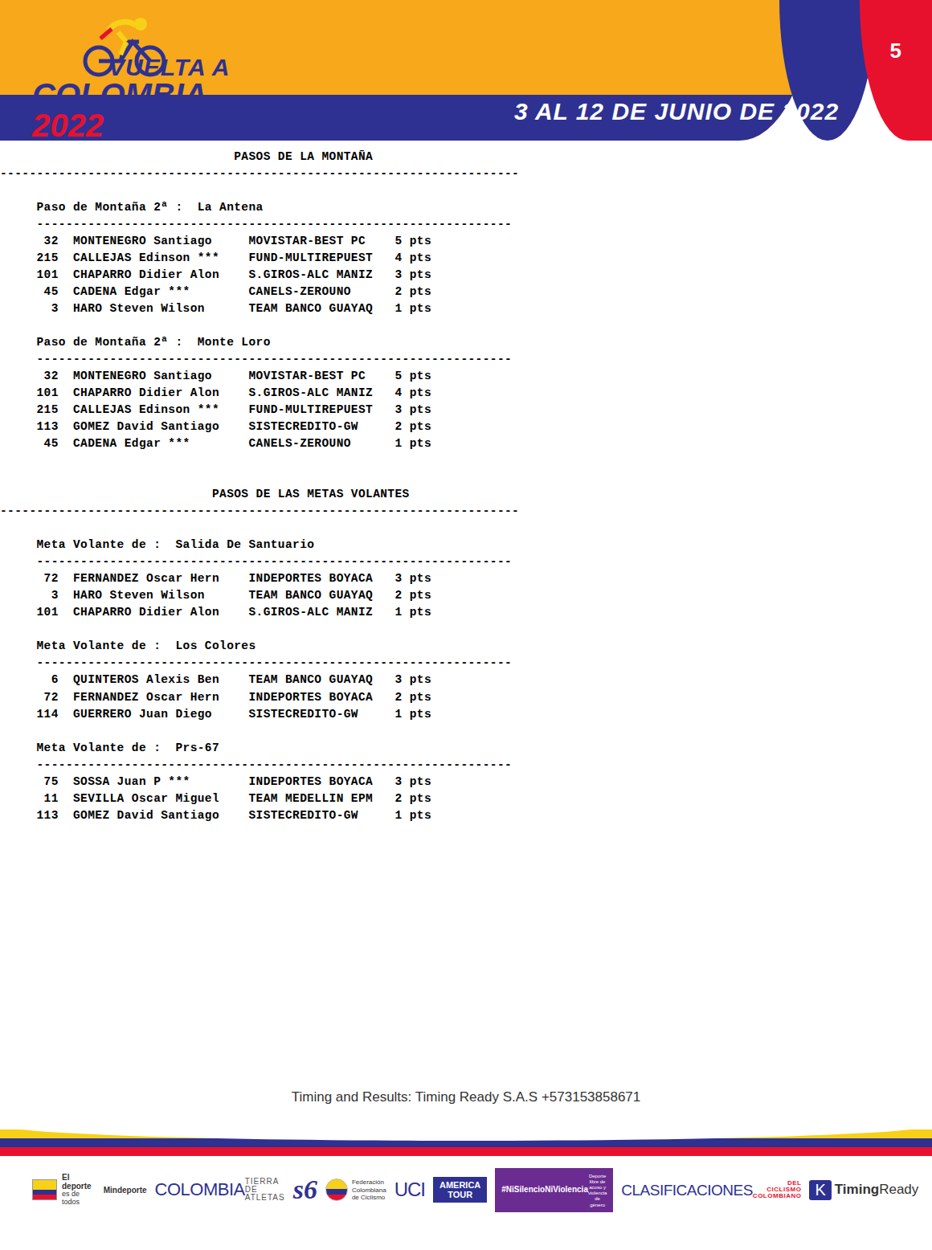5
VUELTA A
COLOMBIA 2022
MINISTERIO DEL DEPORTE
3 AL 12 DE JUNIO DE 2022
                                PASOS DE LA MONTAÑA
-----------------------------------------------------------------------

     Paso de Montaña 2ª :  La Antena
     -----------------------------------------------------------------
      32  MONTENEGRO Santiago     MOVISTAR-BEST PC    5 pts
     215  CALLEJAS Edinson ***    FUND-MULTIREPUEST   4 pts
     101  CHAPARRO Didier Alon    S.GIROS-ALC MANIZ   3 pts
      45  CADENA Edgar ***        CANELS-ZEROUNO      2 pts
       3  HARO Steven Wilson      TEAM BANCO GUAYAQ   1 pts

     Paso de Montaña 2ª :  Monte Loro
     -----------------------------------------------------------------
      32  MONTENEGRO Santiago     MOVISTAR-BEST PC    5 pts
     101  CHAPARRO Didier Alon    S.GIROS-ALC MANIZ   4 pts
     215  CALLEJAS Edinson ***    FUND-MULTIREPUEST   3 pts
     113  GOMEZ David Santiago    SISTECREDITO-GW     2 pts
      45  CADENA Edgar ***        CANELS-ZEROUNO      1 pts


                             PASOS DE LAS METAS VOLANTES
-----------------------------------------------------------------------

     Meta Volante de :  Salida De Santuario
     -----------------------------------------------------------------
      72  FERNANDEZ Oscar Hern    INDEPORTES BOYACA   3 pts
       3  HARO Steven Wilson      TEAM BANCO GUAYAQ   2 pts
     101  CHAPARRO Didier Alon    S.GIROS-ALC MANIZ   1 pts

     Meta Volante de :  Los Colores
     -----------------------------------------------------------------
       6  QUINTEROS Alexis Ben    TEAM BANCO GUAYAQ   3 pts
      72  FERNANDEZ Oscar Hern    INDEPORTES BOYACA   2 pts
     114  GUERRERO Juan Diego     SISTECREDITO-GW     1 pts

     Meta Volante de :  Prs-67
     -----------------------------------------------------------------
      75  SOSSA Juan P ***        INDEPORTES BOYACA   3 pts
      11  SEVILLA Oscar Miguel    TEAM MEDELLIN EPM   2 pts
     113  GOMEZ David Santiago    SISTECREDITO-GW     1 pts
Timing and Results: Timing Ready S.A.S +573153858671
El deportees de todos
Mindeporte
COLOMBIA
TIERRA DE ATLETAS
s6
Federación
Colombiana
de Ciclismo
UCI
AMERICA
TOUR
#NiSilencioNiViolenciaDeporte libre de acoso y violencia de género
CLASIFICACIONES
DEL CICLISMO COLOMBIANO
K
Timing Ready